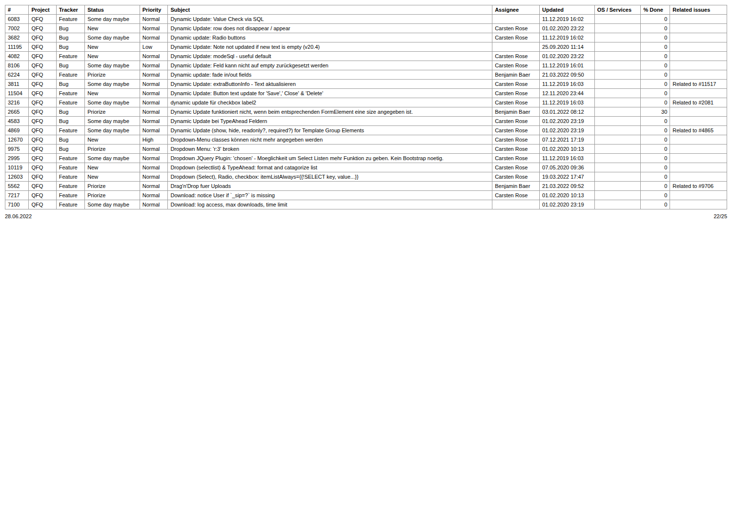| # | Project | Tracker | Status | Priority | Subject | Assignee | Updated | OS / Services | % Done | Related issues |
| --- | --- | --- | --- | --- | --- | --- | --- | --- | --- | --- |
| 6083 | QFQ | Feature | Some day maybe | Normal | Dynamic Update: Value Check via SQL | | 11.12.2019 16:02 | | 0 | |
| 7002 | QFQ | Bug | New | Normal | Dynamic Update: row does not disappear / appear | Carsten Rose | 01.02.2020 23:22 | | 0 | |
| 3682 | QFQ | Bug | Some day maybe | Normal | Dynamic update: Radio buttons | Carsten Rose | 11.12.2019 16:02 | | 0 | |
| 11195 | QFQ | Bug | New | Low | Dynamic Update: Note not updated if new text is empty (v20.4) | | 25.09.2020 11:14 | | 0 | |
| 4082 | QFQ | Feature | New | Normal | Dynamic Update: modeSql - useful default | Carsten Rose | 01.02.2020 23:22 | | 0 | |
| 8106 | QFQ | Bug | Some day maybe | Normal | Dynamic Update: Feld kann nicht auf empty zurückgesetzt werden | Carsten Rose | 11.12.2019 16:01 | | 0 | |
| 6224 | QFQ | Feature | Priorize | Normal | Dynamic update: fade in/out fields | Benjamin Baer | 21.03.2022 09:50 | | 0 | |
| 3811 | QFQ | Bug | Some day maybe | Normal | Dynamic Update: extraButtonInfo - Text aktualisieren | Carsten Rose | 11.12.2019 16:03 | | 0 | Related to #11517 |
| 11504 | QFQ | Feature | New | Normal | Dynamic Update: Button text update for 'Save',' Close' & 'Delete' | Carsten Rose | 12.11.2020 23:44 | | 0 | |
| 3216 | QFQ | Feature | Some day maybe | Normal | dynamic update für checkbox label2 | Carsten Rose | 11.12.2019 16:03 | | 0 | Related to #2081 |
| 2665 | QFQ | Bug | Priorize | Normal | Dynamic Update funktioniert nicht, wenn beim entsprechenden FormElement eine size angegeben ist. | Benjamin Baer | 03.01.2022 08:12 | | 30 | |
| 4583 | QFQ | Bug | Some day maybe | Normal | Dynamic Update bei TypeAhead Feldern | Carsten Rose | 01.02.2020 23:19 | | 0 | |
| 4869 | QFQ | Feature | Some day maybe | Normal | Dynamic Update (show, hide, readonly?, required?) for Template Group Elements | Carsten Rose | 01.02.2020 23:19 | | 0 | Related to #4865 |
| 12670 | QFQ | Bug | New | High | Dropdown-Menu classes können nicht mehr angegeben werden | Carsten Rose | 07.12.2021 17:19 | | 0 | |
| 9975 | QFQ | Bug | Priorize | Normal | Dropdown Menu: 'r:3' broken | Carsten Rose | 01.02.2020 10:13 | | 0 | |
| 2995 | QFQ | Feature | Some day maybe | Normal | Dropdown JQuery Plugin: 'chosen' - Moeglichkeit um Select Listen mehr Funktion zu geben. Kein Bootstrap noetig. | Carsten Rose | 11.12.2019 16:03 | | 0 | |
| 10119 | QFQ | Feature | New | Normal | Dropdown (selectlist) & TypeAhead: format and catagorize list | Carsten Rose | 07.05.2020 09:36 | | 0 | |
| 12603 | QFQ | Feature | New | Normal | Dropdown (Select), Radio, checkbox: itemListAlways={{!SELECT key, value...}} | Carsten Rose | 19.03.2022 17:47 | | 0 | |
| 5562 | QFQ | Feature | Priorize | Normal | Drag'n'Drop fuer Uploads | Benjamin Baer | 21.03.2022 09:52 | | 0 | Related to #9706 |
| 7217 | QFQ | Feature | Priorize | Normal | Download: notice User if `_sip=?` is missing | Carsten Rose | 01.02.2020 10:13 | | 0 | |
| 7100 | QFQ | Feature | Some day maybe | Normal | Download: log access, max downloads, time limit | | 01.02.2020 23:19 | | 0 | |
28.06.2022 22/25